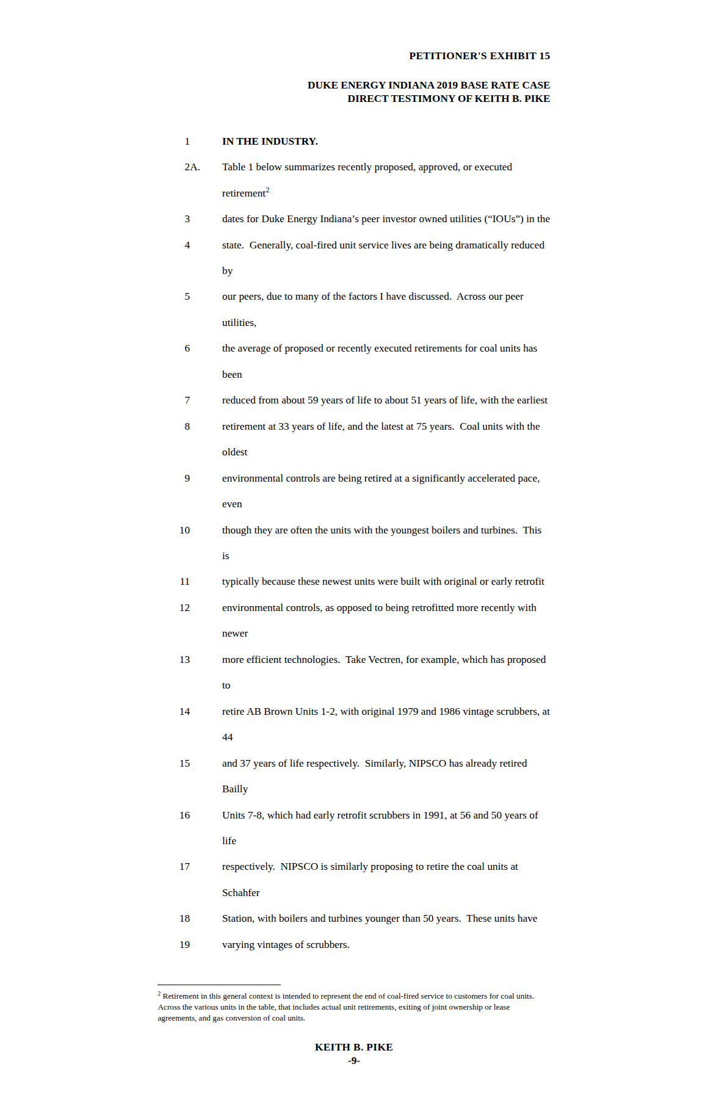PETITIONER'S EXHIBIT 15
DUKE ENERGY INDIANA 2019 BASE RATE CASE
DIRECT TESTIMONY OF KEITH B. PIKE
| 1 | | IN THE INDUSTRY. |
| 2 | A. | Table 1 below summarizes recently proposed, approved, or executed retirement 2 |
| 3 | | dates for Duke Energy Indiana’s peer investor owned utilities (“IOUs”) in the |
| 4 | | state. Generally, coal-fired unit service lives are being dramatically reduced by |
| 5 | | our peers, due to many of the factors I have discussed. Across our peer utilities, |
| 6 | | the average of proposed or recently executed retirements for coal units has been |
| 7 | | reduced from about 59 years of life to about 51 years of life, with the earliest |
| 8 | | retirement at 33 years of life, and the latest at 75 years. Coal units with the oldest |
| 9 | | environmental controls are being retired at a significantly accelerated pace, even |
| 10 | | though they are often the units with the youngest boilers and turbines. This is |
| 11 | | typically because these newest units were built with original or early retrofit |
| 12 | | environmental controls, as opposed to being retrofitted more recently with newer |
| 13 | | more efficient technologies. Take Vectren, for example, which has proposed to |
| 14 | | retire AB Brown Units 1-2, with original 1979 and 1986 vintage scrubbers, at 44 |
| 15 | | and 37 years of life respectively. Similarly, NIPSCO has already retired Bailly |
| 16 | | Units 7-8, which had early retrofit scrubbers in 1991, at 56 and 50 years of life |
| 17 | | respectively. NIPSCO is similarly proposing to retire the coal units at Schahfer |
| 18 | | Station, with boilers and turbines younger than 50 years. These units have |
| 19 | | varying vintages of scrubbers. |
2 Retirement in this general context is intended to represent the end of coal-fired service to customers for coal units. Across the various units in the table, that includes actual unit retirements, exiting of joint ownership or lease agreements, and gas conversion of coal units.
KEITH B. PIKE
-9-